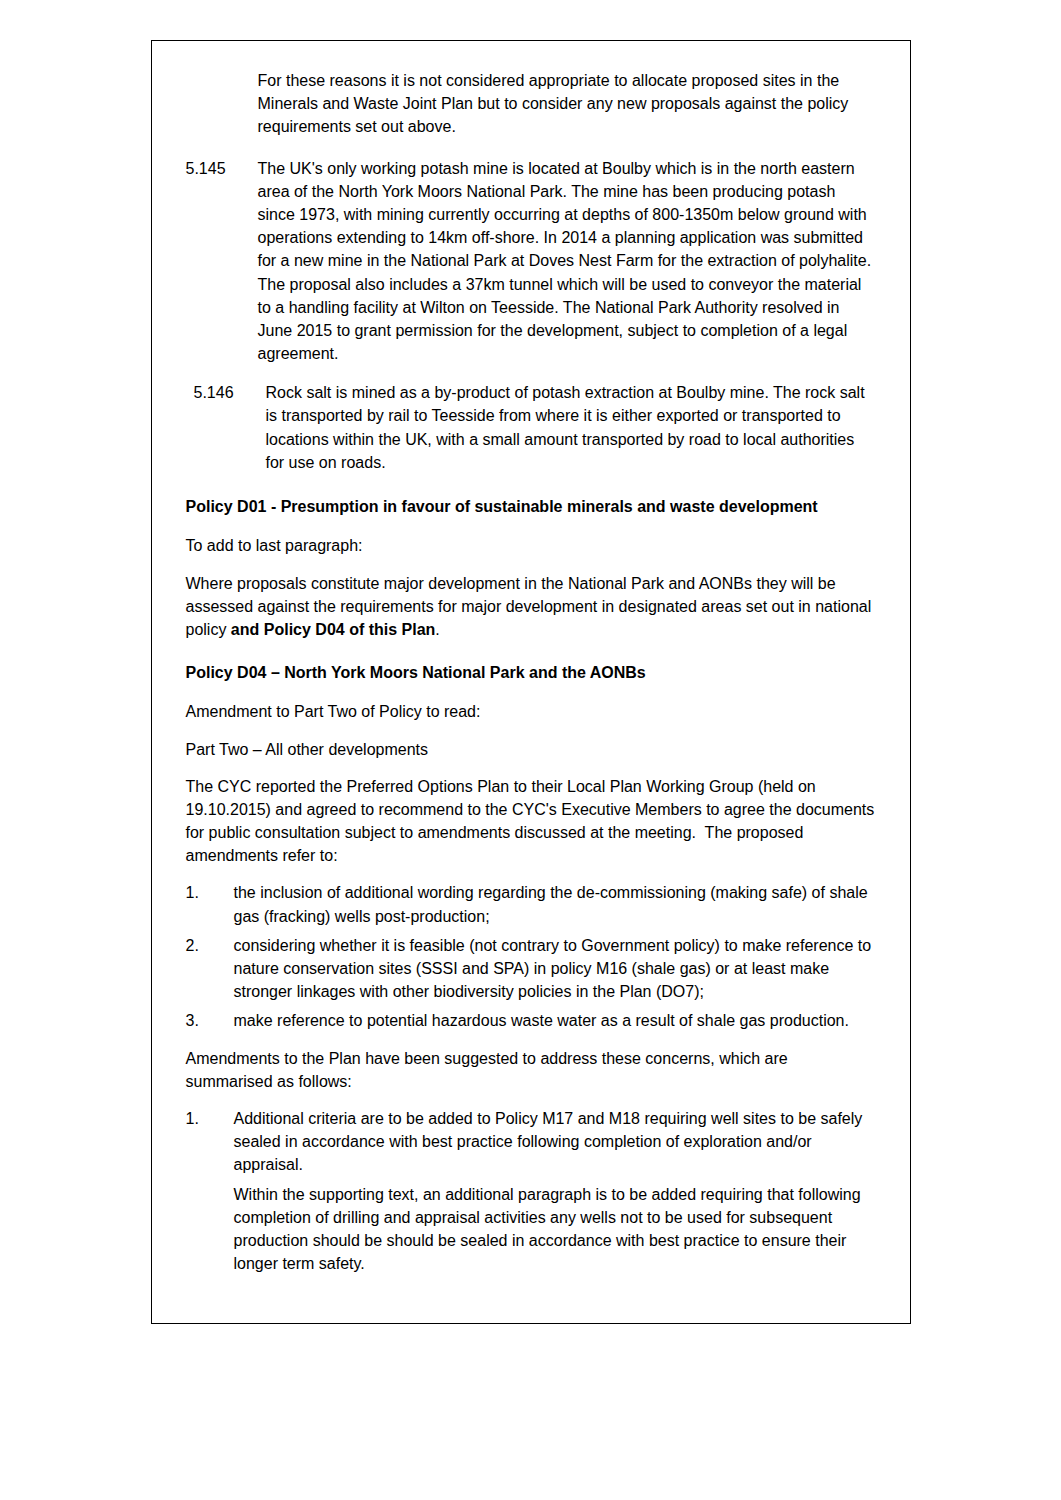For these reasons it is not considered appropriate to allocate proposed sites in the Minerals and Waste Joint Plan but to consider any new proposals against the policy requirements set out above.
5.145
The UK's only working potash mine is located at Boulby which is in the north eastern area of the North York Moors National Park. The mine has been producing potash since 1973, with mining currently occurring at depths of 800-1350m below ground with operations extending to 14km off-shore. In 2014 a planning application was submitted for a new mine in the National Park at Doves Nest Farm for the extraction of polyhalite. The proposal also includes a 37km tunnel which will be used to conveyor the material to a handling facility at Wilton on Teesside. The National Park Authority resolved in June 2015 to grant permission for the development, subject to completion of a legal agreement.
5.146
Rock salt is mined as a by-product of potash extraction at Boulby mine. The rock salt is transported by rail to Teesside from where it is either exported or transported to locations within the UK, with a small amount transported by road to local authorities for use on roads.
Policy D01 - Presumption in favour of sustainable minerals and waste development
To add to last paragraph:
Where proposals constitute major development in the National Park and AONBs they will be assessed against the requirements for major development in designated areas set out in national policy and Policy D04 of this Plan.
Policy D04 – North York Moors National Park and the AONBs
Amendment to Part Two of Policy to read:
Part Two – All other developments
The CYC reported the Preferred Options Plan to their Local Plan Working Group (held on 19.10.2015) and agreed to recommend to the CYC's Executive Members to agree the documents for public consultation subject to amendments discussed at the meeting. The proposed amendments refer to:
1. the inclusion of additional wording regarding the de-commissioning (making safe) of shale gas (fracking) wells post-production;
2. considering whether it is feasible (not contrary to Government policy) to make reference to nature conservation sites (SSSI and SPA) in policy M16 (shale gas) or at least make stronger linkages with other biodiversity policies in the Plan (DO7);
3. make reference to potential hazardous waste water as a result of shale gas production.
Amendments to the Plan have been suggested to address these concerns, which are summarised as follows:
1. Additional criteria are to be added to Policy M17 and M18 requiring well sites to be safely sealed in accordance with best practice following completion of exploration and/or appraisal.
Within the supporting text, an additional paragraph is to be added requiring that following completion of drilling and appraisal activities any wells not to be used for subsequent production should be should be sealed in accordance with best practice to ensure their longer term safety.